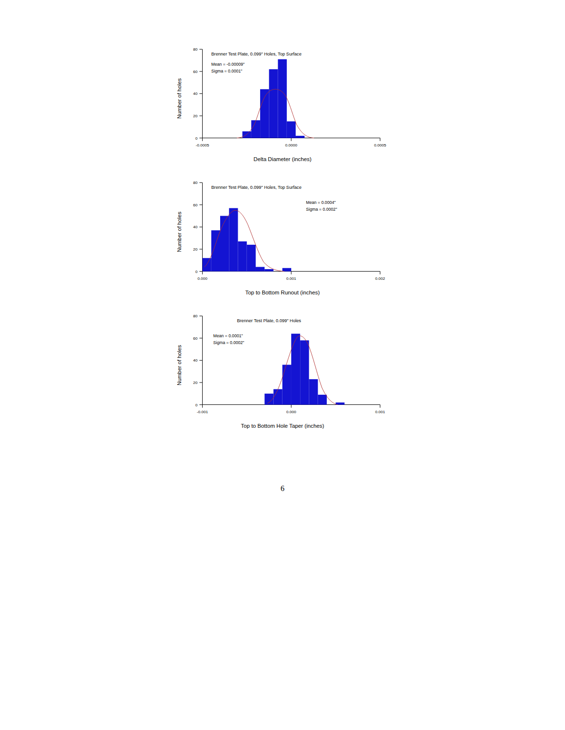Number of holes
0 20 40 60 80 -0.0005 0.0000 0.0005 Brenner Test Plate, 0.099" Holes, Top Surface Mean = -0.00009" Sigma = 0.0001"
Delta Diameter (inches)
Number of holes
0 20 40 60 80 0.000 0.001 0.002 Brenner Test Plate, 0.099" Holes, Top Surface Mean = 0.0004" Sigma = 0.0002"
Top to Bottom Runout (inches)
Number of holes
0 20 40 60 80 -0.001 0.000 0.001 Brenner Test Plate, 0.099" Holes Mean = 0.0001" Sigma = 0.0002"
Top to Bottom Hole Taper (inches)
6